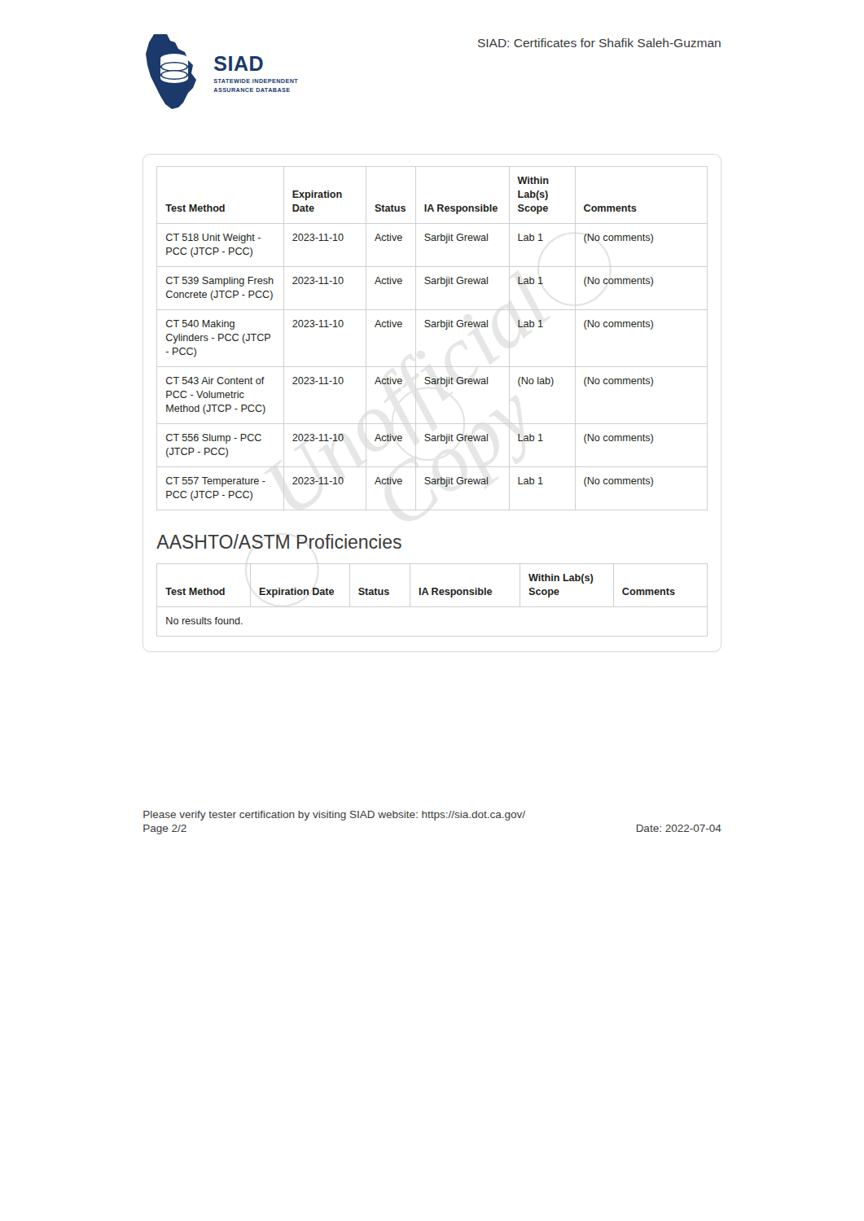SIAD STATEWIDE INDEPENDENT
ASSURANCE DATABASE
SIAD: Certificates for Shafik Saleh-Guzman
Unofficial Copy
| Test Method | Expiration Date | Status | IA Responsible | Within Lab(s) Scope | Comments |
| --- | --- | --- | --- | --- | --- |
| CT 518 Unit Weight - PCC (JTCP - PCC) | 2023-11-10 | Active | Sarbjit Grewal | Lab 1 | (No comments) |
| CT 539 Sampling Fresh Concrete (JTCP - PCC) | 2023-11-10 | Active | Sarbjit Grewal | Lab 1 | (No comments) |
| CT 540 Making Cylinders - PCC (JTCP - PCC) | 2023-11-10 | Active | Sarbjit Grewal | Lab 1 | (No comments) |
| CT 543 Air Content of PCC - Volumetric Method (JTCP - PCC) | 2023-11-10 | Active | Sarbjit Grewal | (No lab) | (No comments) |
| CT 556 Slump - PCC (JTCP - PCC) | 2023-11-10 | Active | Sarbjit Grewal | Lab 1 | (No comments) |
| CT 557 Temperature - PCC (JTCP - PCC) | 2023-11-10 | Active | Sarbjit Grewal | Lab 1 | (No comments) |
AASHTO/ASTM Proficiencies
| Test Method | Expiration Date | Status | IA Responsible | Within Lab(s) Scope | Comments |
| --- | --- | --- | --- | --- | --- |
| No results found. |
Please verify tester certification by visiting SIAD website: https://sia.dot.ca.gov/
Page 2/2 Date: 2022-07-04